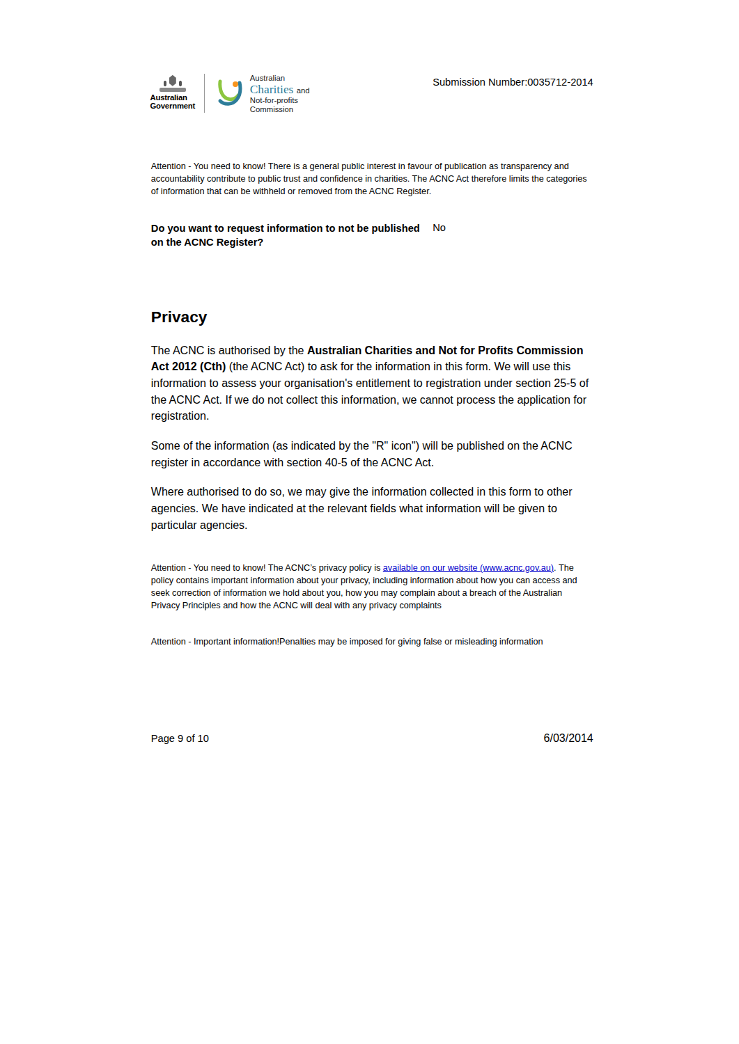Australian Government
Australian
Charities and
Not-for-profits
Commission
Submission Number:0035712-2014
Attention - You need to know! There is a general public interest in favour of publication as transparency and accountability contribute to public trust and confidence in charities. The ACNC Act therefore limits the categories of information that can be withheld or removed from the ACNC Register.
Do you want to request information to not be published on the ACNC Register?
No
Privacy
The ACNC is authorised by the Australian Charities and Not for Profits Commission Act 2012 (Cth) (the ACNC Act) to ask for the information in this form. We will use this information to assess your organisation's entitlement to registration under section 25-5 of the ACNC Act. If we do not collect this information, we cannot process the application for registration.
Some of the information (as indicated by the "R" icon") will be published on the ACNC register in accordance with section 40-5 of the ACNC Act.
Where authorised to do so, we may give the information collected in this form to other agencies. We have indicated at the relevant fields what information will be given to particular agencies.
Attention - You need to know! The ACNC’s privacy policy is available on our website (www.acnc.gov.au). The policy contains important information about your privacy, including information about how you can access and seek correction of information we hold about you, how you may complain about a breach of the Australian Privacy Principles and how the ACNC will deal with any privacy complaints
Attention - Important information!Penalties may be imposed for giving false or misleading information
Page 9 of 10
6/03/2014